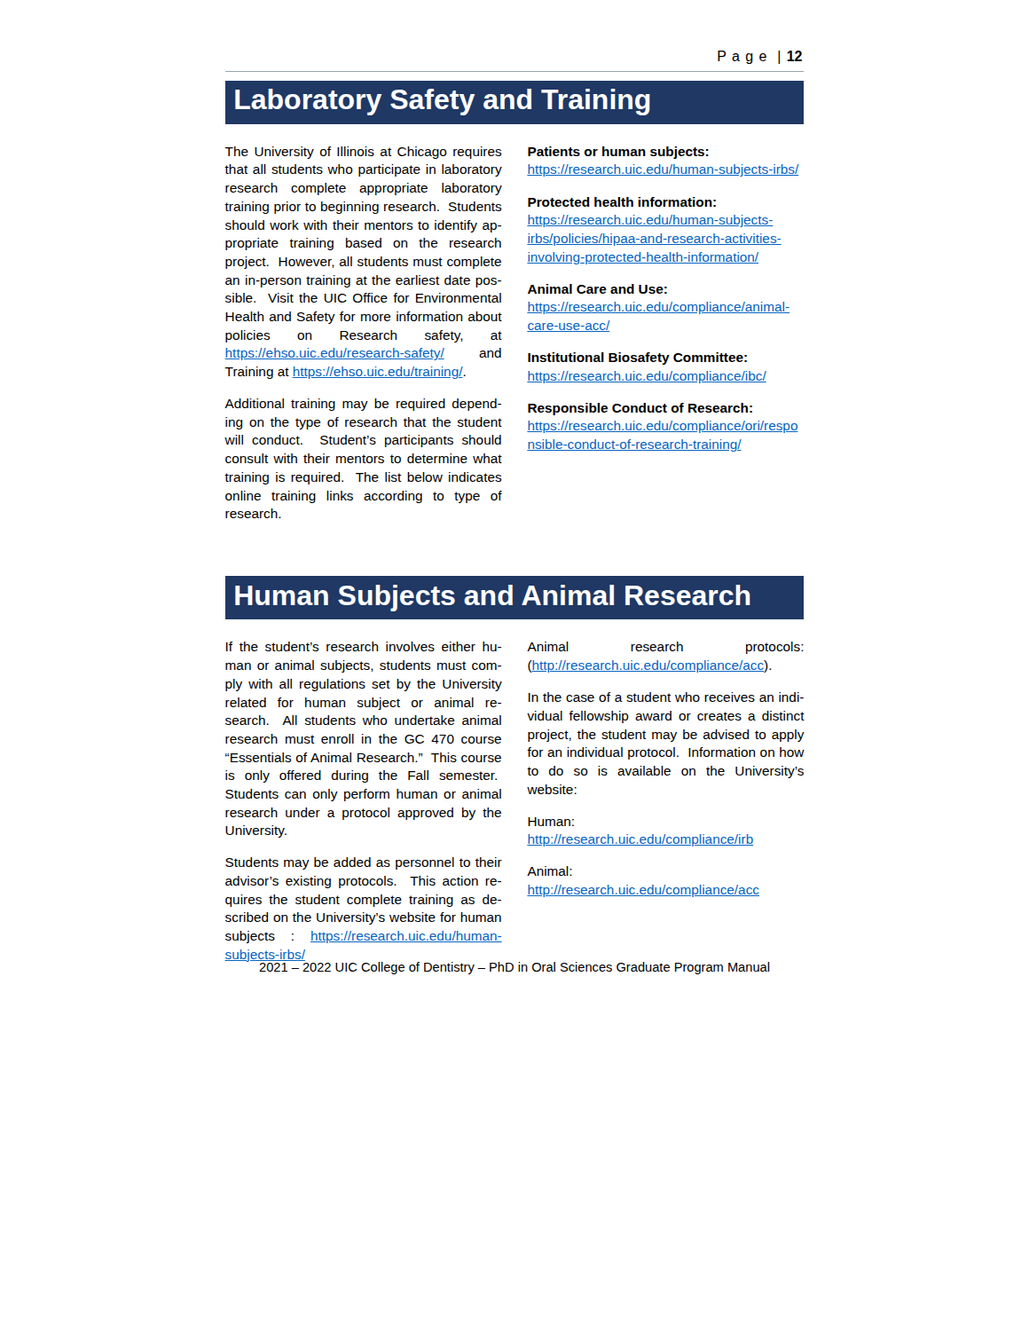P a g e | 12
Laboratory Safety and Training
The University of Illinois at Chicago requires that all students who participate in laboratory research complete appropriate laboratory training prior to beginning research. Students should work with their mentors to identify appropriate training based on the research project. However, all students must complete an in-person training at the earliest date possible. Visit the UIC Office for Environmental Health and Safety for more information about policies on Research safety, at https://ehso.uic.edu/research-safety/ and Training at https://ehso.uic.edu/training/.
Additional training may be required depending on the type of research that the student will conduct. Student’s participants should consult with their mentors to determine what training is required. The list below indicates online training links according to type of research.
Patients or human subjects: https://research.uic.edu/human-subjects-irbs/
Protected health information: https://research.uic.edu/human-subjects-irbs/policies/hipaa-and-research-activities-involving-protected-health-information/
Animal Care and Use: https://research.uic.edu/compliance/animal-care-use-acc/
Institutional Biosafety Committee: https://research.uic.edu/compliance/ibc/
Responsible Conduct of Research: https://research.uic.edu/compliance/ori/responsible-conduct-of-research-training/
Human Subjects and Animal Research
If the student’s research involves either human or animal subjects, students must comply with all regulations set by the University related for human subject or animal research. All students who undertake animal research must enroll in the GC 470 course “Essentials of Animal Research.” This course is only offered during the Fall semester. Students can only perform human or animal research under a protocol approved by the University.
Students may be added as personnel to their advisor’s existing protocols. This action requires the student complete training as described on the University’s website for human subjects : https://research.uic.edu/human-subjects-irbs/
Animal research protocols: (http://research.uic.edu/compliance/acc).
In the case of a student who receives an individual fellowship award or creates a distinct project, the student may be advised to apply for an individual protocol. Information on how to do so is available on the University’s website:
Human: http://research.uic.edu/compliance/irb
Animal: http://research.uic.edu/compliance/acc
2021 – 2022 UIC College of Dentistry – PhD in Oral Sciences Graduate Program Manual